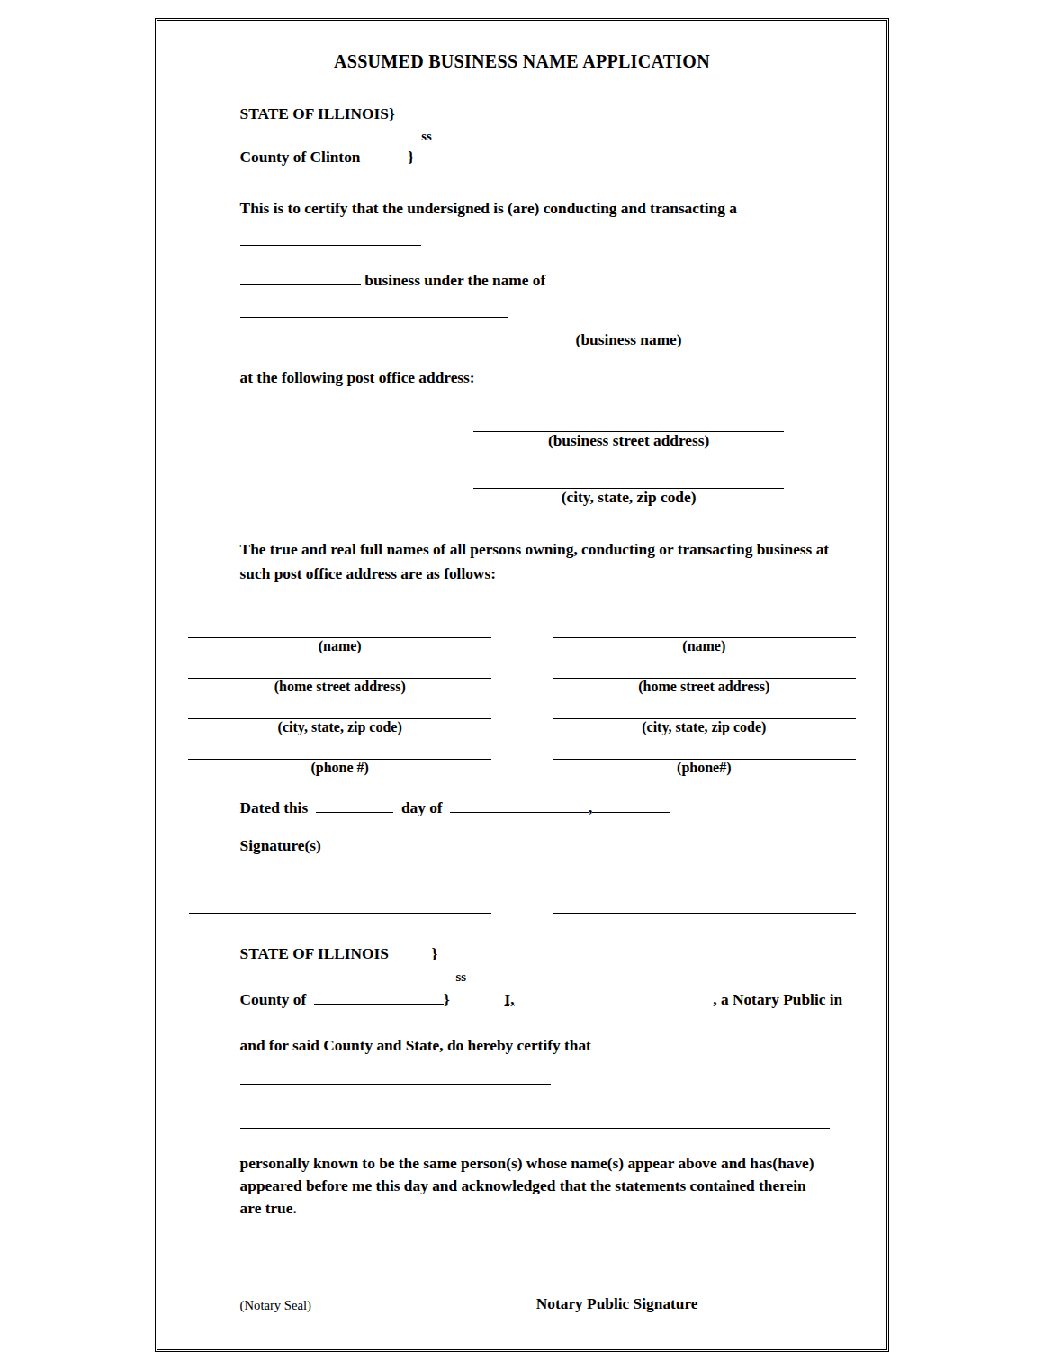ASSUMED BUSINESS NAME APPLICATION
STATE OF ILLINOIS}
ss
County of Clinton }
This is to certify that the undersigned is (are) conducting and transacting a
business under the name of
(business name)
at the following post office address:
(business street address)
(city, state, zip code)
The true and real full names of all persons owning, conducting or transacting business at such post office address are as follows:
| (name) | (name) |
| (home street address) | (home street address) |
| (city, state, zip code) | (city, state, zip code) |
| (phone #) | (phone#) |
Dated this day of ,
Signature(s)
STATE OF ILLINOIS }
ss
County of } I,, a Notary Public in
and for said County and State, do hereby certify that
personally known to be the same person(s) whose name(s) appear above and has(have) appeared before me this day and acknowledged that the statements contained therein are true.
(Notary Seal)
Notary Public Signature